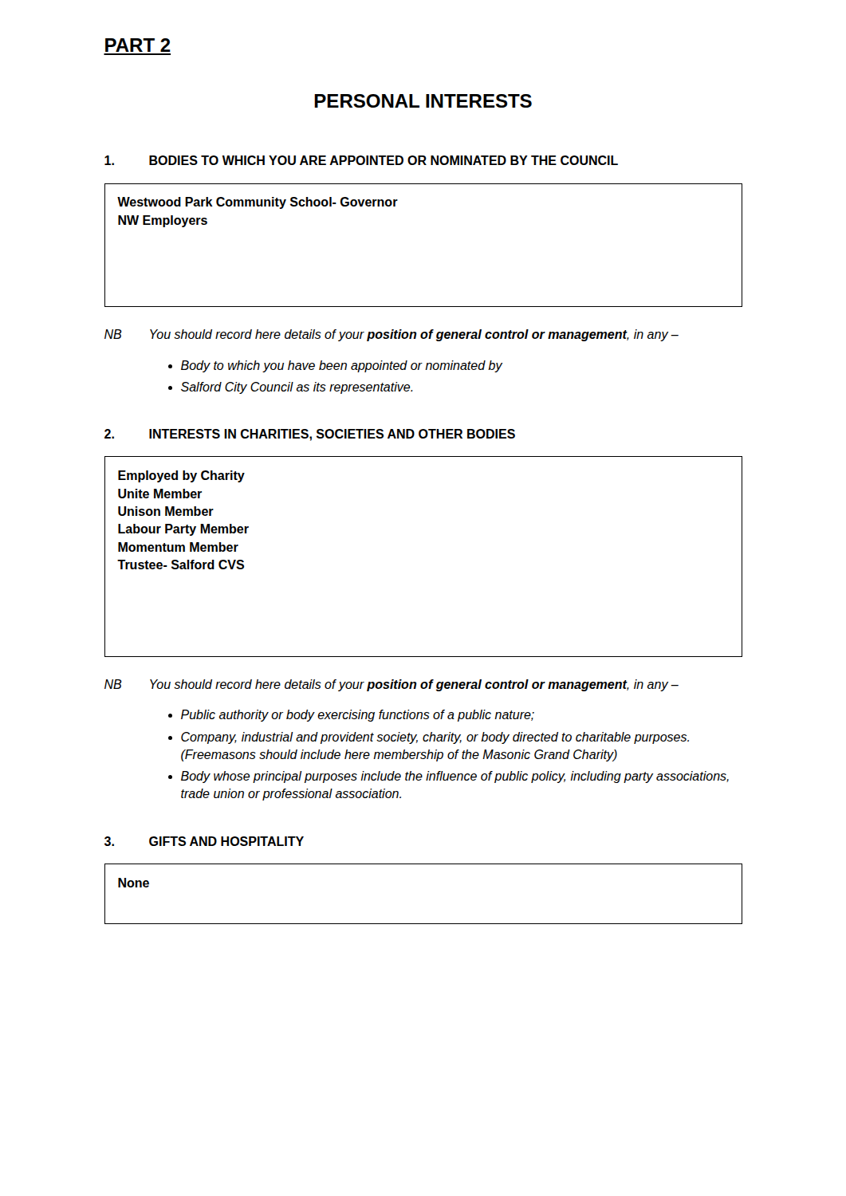PART 2
PERSONAL INTERESTS
1. BODIES TO WHICH YOU ARE APPOINTED OR NOMINATED BY THE COUNCIL
Westwood Park Community School- Governor
NW Employers
NB You should record here details of your position of general control or management, in any –
Body to which you have been appointed or nominated by
Salford City Council as its representative.
2. INTERESTS IN CHARITIES, SOCIETIES AND OTHER BODIES
Employed by Charity
Unite Member
Unison Member
Labour Party Member
Momentum Member
Trustee- Salford CVS
NB You should record here details of your position of general control or management, in any –
Public authority or body exercising functions of a public nature;
Company, industrial and provident society, charity, or body directed to charitable purposes. (Freemasons should include here membership of the Masonic Grand Charity)
Body whose principal purposes include the influence of public policy, including party associations, trade union or professional association.
3. GIFTS AND HOSPITALITY
None